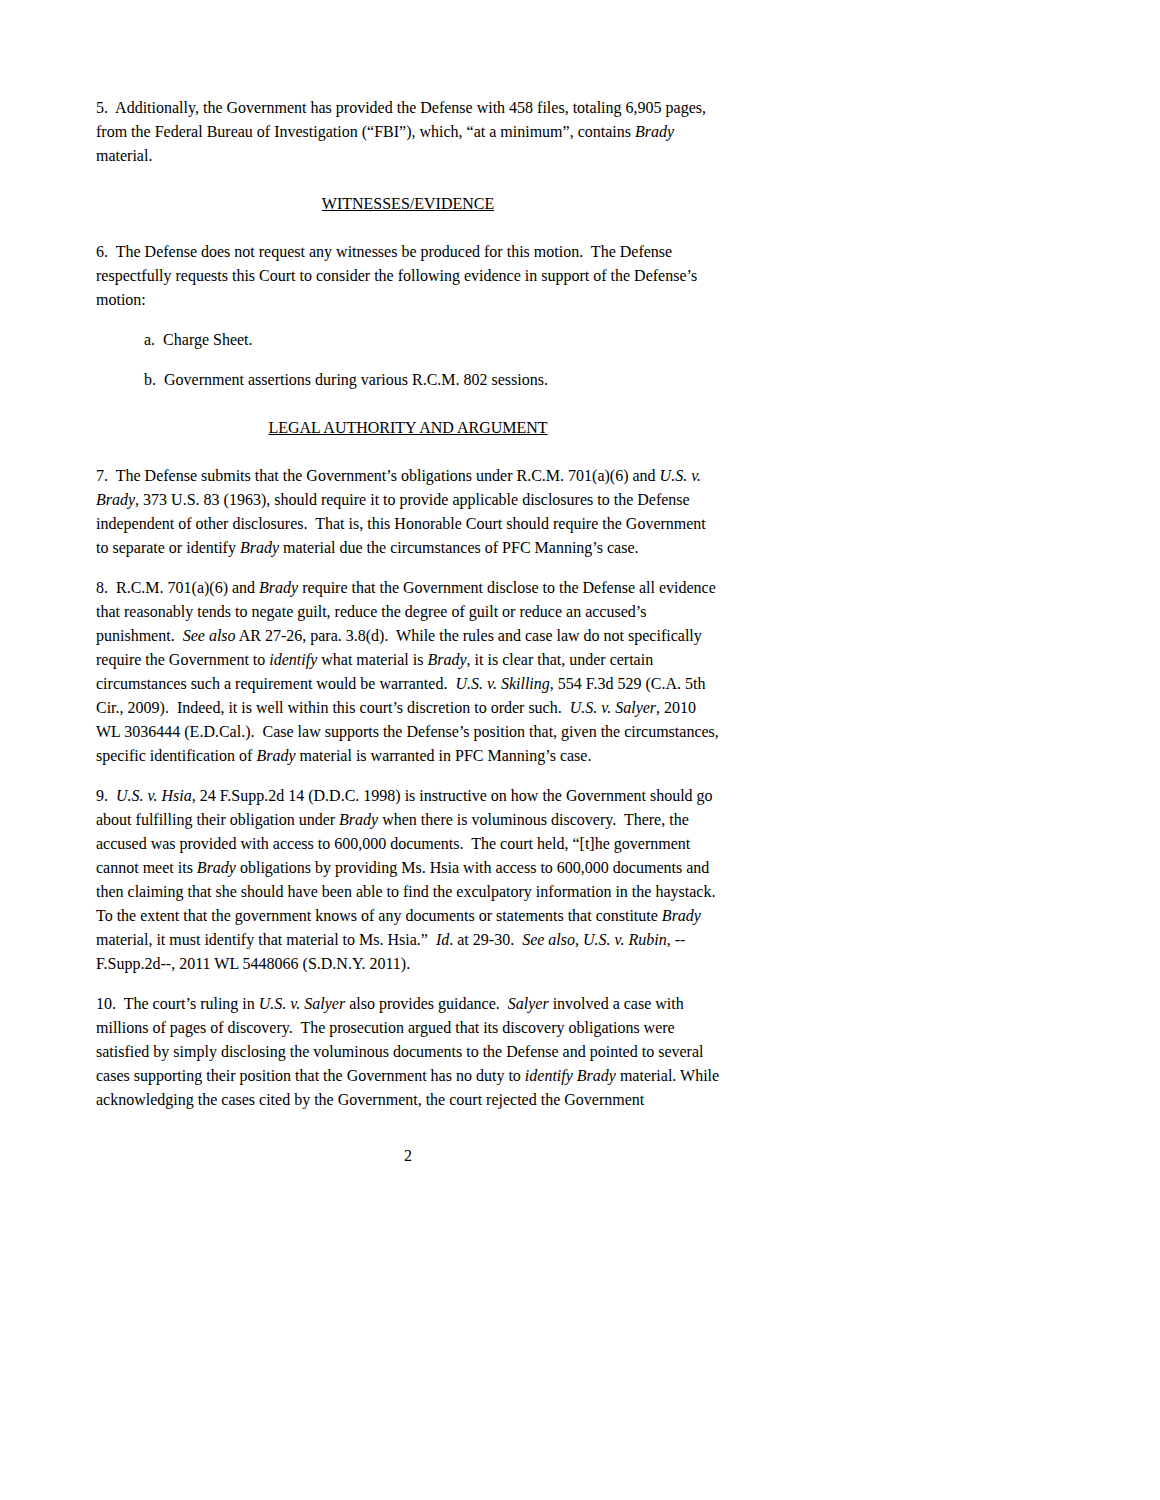5. Additionally, the Government has provided the Defense with 458 files, totaling 6,905 pages, from the Federal Bureau of Investigation (“FBI”), which, “at a minimum”, contains Brady material.
WITNESSES/EVIDENCE
6. The Defense does not request any witnesses be produced for this motion. The Defense respectfully requests this Court to consider the following evidence in support of the Defense’s motion:
a. Charge Sheet.
b. Government assertions during various R.C.M. 802 sessions.
LEGAL AUTHORITY AND ARGUMENT
7. The Defense submits that the Government’s obligations under R.C.M. 701(a)(6) and U.S. v. Brady, 373 U.S. 83 (1963), should require it to provide applicable disclosures to the Defense independent of other disclosures. That is, this Honorable Court should require the Government to separate or identify Brady material due the circumstances of PFC Manning’s case.
8. R.C.M. 701(a)(6) and Brady require that the Government disclose to the Defense all evidence that reasonably tends to negate guilt, reduce the degree of guilt or reduce an accused’s punishment. See also AR 27-26, para. 3.8(d). While the rules and case law do not specifically require the Government to identify what material is Brady, it is clear that, under certain circumstances such a requirement would be warranted. U.S. v. Skilling, 554 F.3d 529 (C.A. 5th Cir., 2009). Indeed, it is well within this court’s discretion to order such. U.S. v. Salyer, 2010 WL 3036444 (E.D.Cal.). Case law supports the Defense’s position that, given the circumstances, specific identification of Brady material is warranted in PFC Manning’s case.
9. U.S. v. Hsia, 24 F.Supp.2d 14 (D.D.C. 1998) is instructive on how the Government should go about fulfilling their obligation under Brady when there is voluminous discovery. There, the accused was provided with access to 600,000 documents. The court held, “[t]he government cannot meet its Brady obligations by providing Ms. Hsia with access to 600,000 documents and then claiming that she should have been able to find the exculpatory information in the haystack. To the extent that the government knows of any documents or statements that constitute Brady material, it must identify that material to Ms. Hsia.” Id. at 29-30. See also, U.S. v. Rubin, --F.Supp.2d--, 2011 WL 5448066 (S.D.N.Y. 2011).
10. The court’s ruling in U.S. v. Salyer also provides guidance. Salyer involved a case with millions of pages of discovery. The prosecution argued that its discovery obligations were satisfied by simply disclosing the voluminous documents to the Defense and pointed to several cases supporting their position that the Government has no duty to identify Brady material. While acknowledging the cases cited by the Government, the court rejected the Government
2